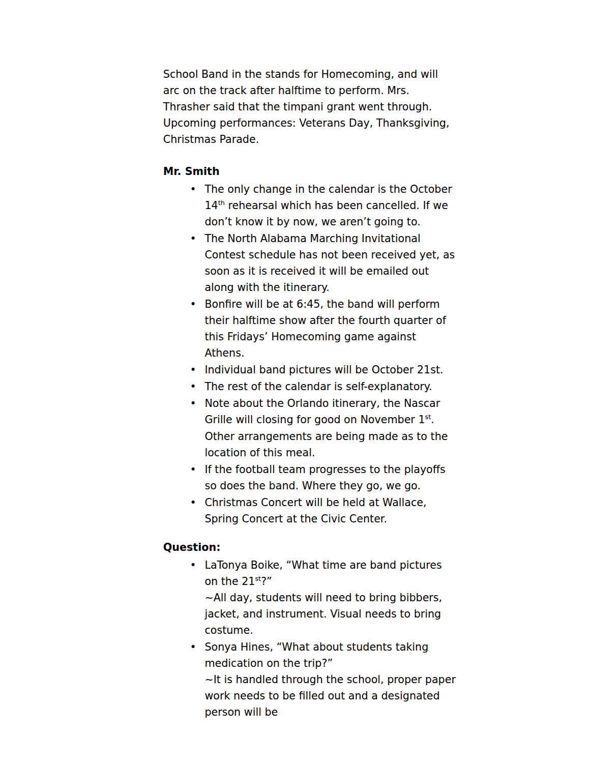School Band in the stands for Homecoming, and will arc on the track after halftime to perform. Mrs. Thrasher said that the timpani grant went through. Upcoming performances: Veterans Day, Thanksgiving, Christmas Parade.
Mr. Smith
The only change in the calendar is the October 14th rehearsal which has been cancelled. If we don’t know it by now, we aren’t going to.
The North Alabama Marching Invitational Contest schedule has not been received yet, as soon as it is received it will be emailed out along with the itinerary.
Bonfire will be at 6:45, the band will perform their halftime show after the fourth quarter of this Fridays’ Homecoming game against Athens.
Individual band pictures will be October 21st.
The rest of the calendar is self-explanatory.
Note about the Orlando itinerary, the Nascar Grille will closing for good on November 1st. Other arrangements are being made as to the location of this meal.
If the football team progresses to the playoffs so does the band. Where they go, we go.
Christmas Concert will be held at Wallace, Spring Concert at the Civic Center.
Question:
LaTonya Boike, “What time are band pictures on the 21st?”
~All day, students will need to bring bibbers, jacket, and instrument. Visual needs to bring costume.
Sonya Hines, “What about students taking medication on the trip?”
~It is handled through the school, proper paper work needs to be filled out and a designated person will be